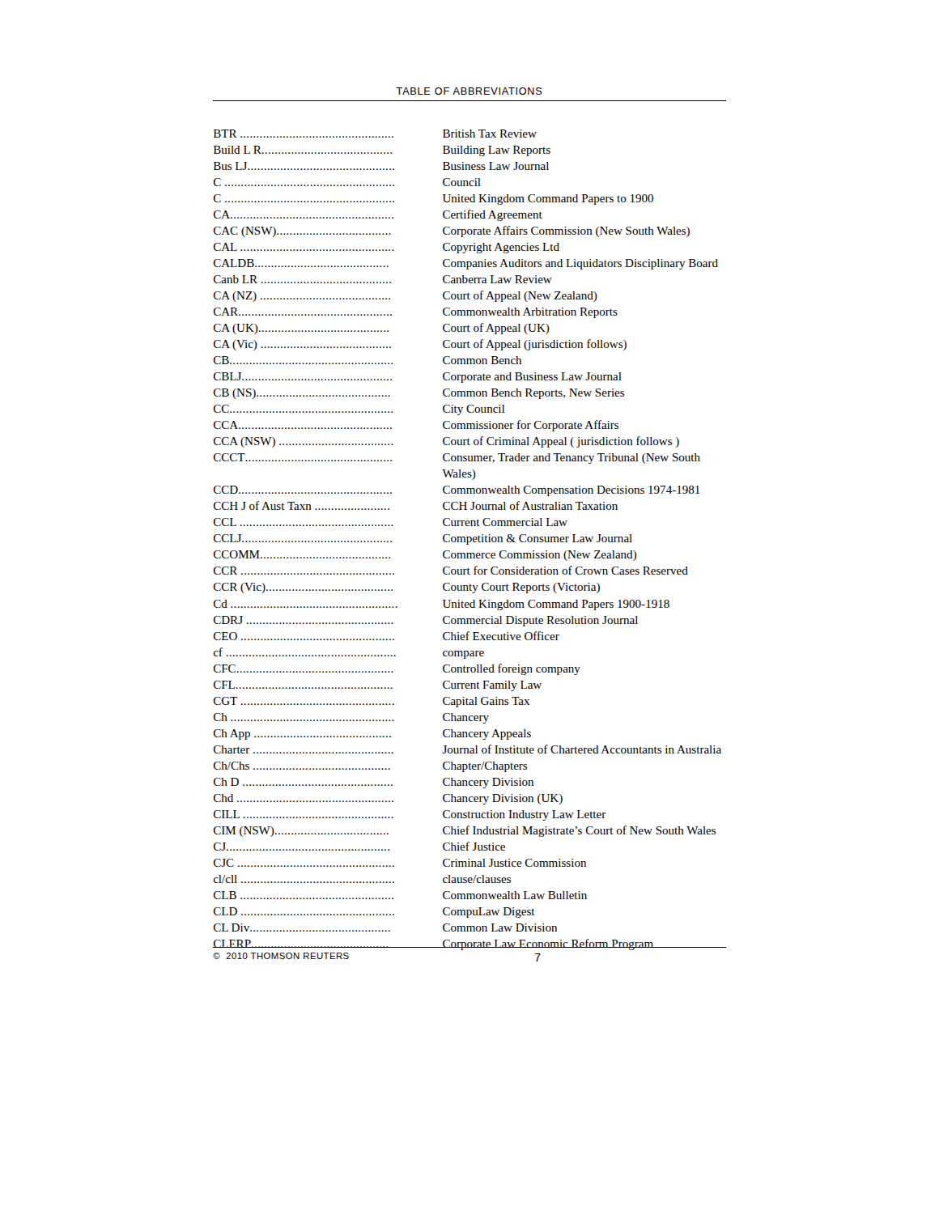TABLE OF ABBREVIATIONS
| BTR ............................................... | British Tax Review |
| Build L R ........................................ | Building Law Reports |
| Bus LJ ............................................. | Business Law Journal |
| C .................................................... | Council |
| C .................................................... | United Kingdom Command Papers to 1900 |
| CA .................................................. | Certified Agreement |
| CAC (NSW) ................................... | Corporate Affairs Commission (New South Wales) |
| CAL ............................................... | Copyright Agencies Ltd |
| CALDB ......................................... | Companies Auditors and Liquidators Disciplinary Board |
| Canb LR ........................................ | Canberra Law Review |
| CA (NZ) ........................................ | Court of Appeal (New Zealand) |
| CAR ............................................... | Commonwealth Arbitration Reports |
| CA (UK) ........................................ | Court of Appeal (UK) |
| CA (Vic) ........................................ | Court of Appeal (jurisdiction follows) |
| CB .................................................. | Common Bench |
| CBLJ .............................................. | Corporate and Business Law Journal |
| CB (NS) ......................................... | Common Bench Reports, New Series |
| CC .................................................. | City Council |
| CCA ............................................... | Commissioner for Corporate Affairs |
| CCA (NSW) ................................... | Court of Criminal Appeal ( jurisdiction follows ) |
| CCCT ............................................. | Consumer, Trader and Tenancy Tribunal (New South |
| | Wales) |
| CCD ............................................... | Commonwealth Compensation Decisions 1974-1981 |
| CCH J of Aust Taxn ....................... | CCH Journal of Australian Taxation |
| CCL ............................................... | Current Commercial Law |
| CCLJ .............................................. | Competition & Consumer Law Journal |
| CCOMM ........................................ | Commerce Commission (New Zealand) |
| CCR ............................................... | Court for Consideration of Crown Cases Reserved |
| CCR (Vic) ....................................... | County Court Reports (Victoria) |
| Cd ................................................... | United Kingdom Command Papers 1900-1918 |
| CDRJ ............................................. | Commercial Dispute Resolution Journal |
| CEO ............................................... | Chief Executive Officer |
| cf .................................................... | compare |
| CFC ................................................ | Controlled foreign company |
| CFL ................................................ | Current Family Law |
| CGT ............................................... | Capital Gains Tax |
| Ch .................................................. | Chancery |
| Ch App .......................................... | Chancery Appeals |
| Charter ........................................... | Journal of Institute of Chartered Accountants in Australia |
| Ch/Chs .......................................... | Chapter/Chapters |
| Ch D .............................................. | Chancery Division |
| Chd ................................................ | Chancery Division (UK) |
| CILL .............................................. | Construction Industry Law Letter |
| CIM (NSW) ................................... | Chief Industrial Magistrate’s Court of New South Wales |
| CJ .................................................. | Chief Justice |
| CJC ................................................ | Criminal Justice Commission |
| cl/cll ............................................... | clause/clauses |
| CLB ............................................... | Commonwealth Law Bulletin |
| CLD ............................................... | CompuLaw Digest |
| CL Div ........................................... | Common Law Division |
| CLERP .......................................... | Corporate Law Economic Reform Program |
© 2010 THOMSON REUTERS
7